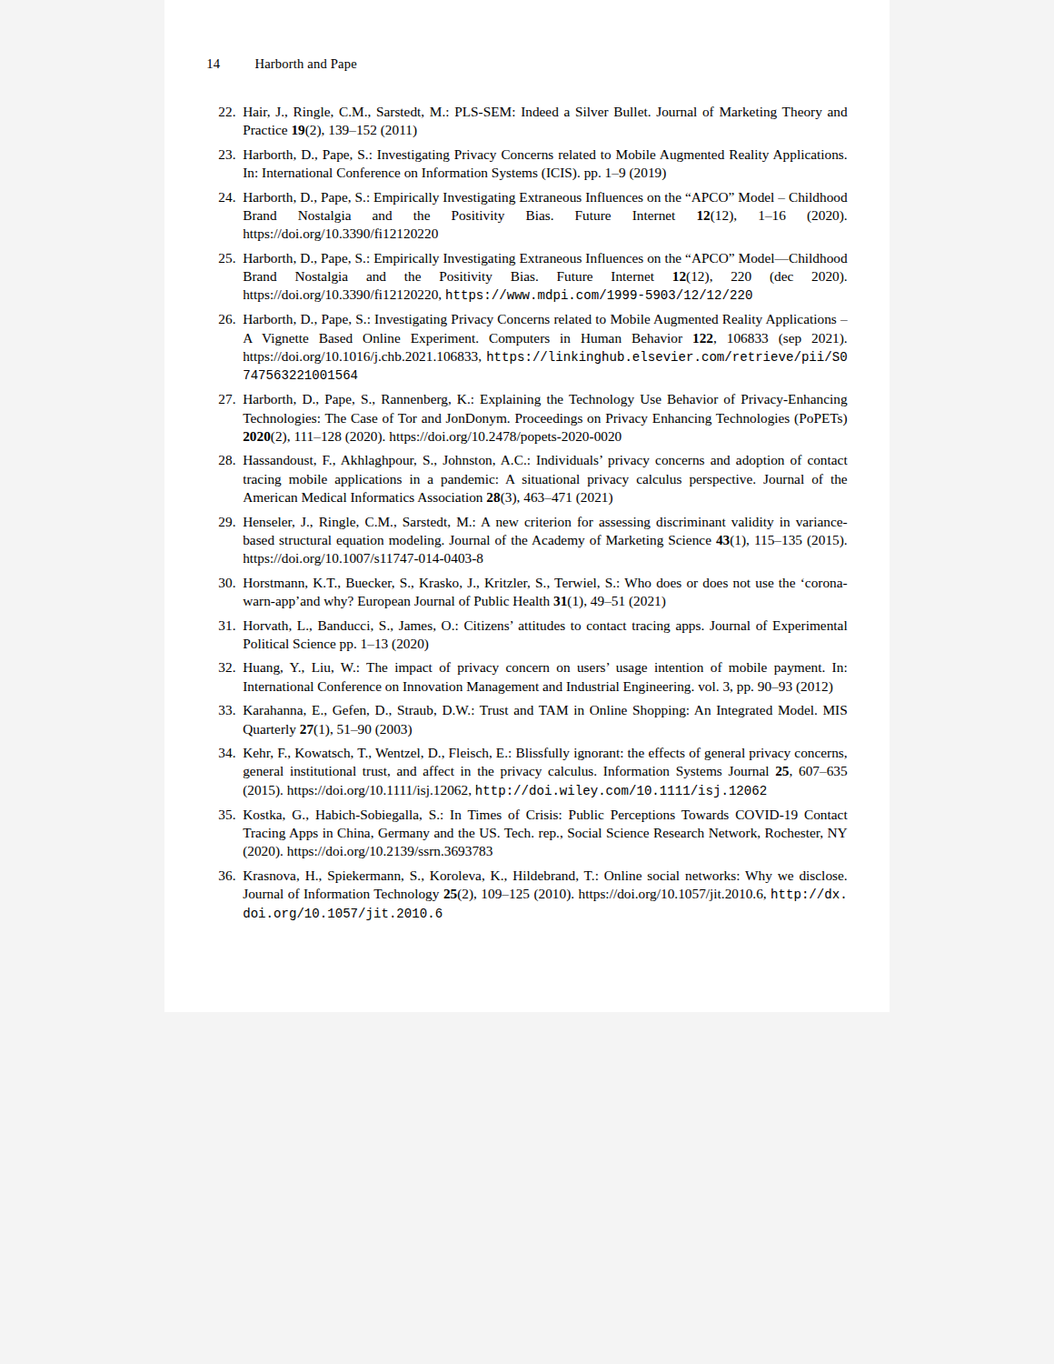14 Harborth and Pape
22. Hair, J., Ringle, C.M., Sarstedt, M.: PLS-SEM: Indeed a Silver Bullet. Journal of Marketing Theory and Practice 19(2), 139–152 (2011)
23. Harborth, D., Pape, S.: Investigating Privacy Concerns related to Mobile Augmented Reality Applications. In: International Conference on Information Systems (ICIS). pp. 1–9 (2019)
24. Harborth, D., Pape, S.: Empirically Investigating Extraneous Influences on the “APCO” Model – Childhood Brand Nostalgia and the Positivity Bias. Future Internet 12(12), 1–16 (2020). https://doi.org/10.3390/fi12120220
25. Harborth, D., Pape, S.: Empirically Investigating Extraneous Influences on the “APCO” Model—Childhood Brand Nostalgia and the Positivity Bias. Future Internet 12(12), 220 (dec 2020). https://doi.org/10.3390/fi12120220, https://www.mdpi.com/1999-5903/12/12/220
26. Harborth, D., Pape, S.: Investigating Privacy Concerns related to Mobile Augmented Reality Applications – A Vignette Based Online Experiment. Computers in Human Behavior 122, 106833 (sep 2021). https://doi.org/10.1016/j.chb.2021.106833, https://linkinghub.elsevier.com/retrieve/pii/S0747563221001564
27. Harborth, D., Pape, S., Rannenberg, K.: Explaining the Technology Use Behavior of Privacy-Enhancing Technologies: The Case of Tor and JonDonym. Proceedings on Privacy Enhancing Technologies (PoPETs) 2020(2), 111–128 (2020). https://doi.org/10.2478/popets-2020-0020
28. Hassandoust, F., Akhlaghpour, S., Johnston, A.C.: Individuals’ privacy concerns and adoption of contact tracing mobile applications in a pandemic: A situational privacy calculus perspective. Journal of the American Medical Informatics Association 28(3), 463–471 (2021)
29. Henseler, J., Ringle, C.M., Sarstedt, M.: A new criterion for assessing discriminant validity in variance-based structural equation modeling. Journal of the Academy of Marketing Science 43(1), 115–135 (2015). https://doi.org/10.1007/s11747-014-0403-8
30. Horstmann, K.T., Buecker, S., Krasko, J., Kritzler, S., Terwiel, S.: Who does or does not use the ‘corona-warn-app’and why? European Journal of Public Health 31(1), 49–51 (2021)
31. Horvath, L., Banducci, S., James, O.: Citizens’ attitudes to contact tracing apps. Journal of Experimental Political Science pp. 1–13 (2020)
32. Huang, Y., Liu, W.: The impact of privacy concern on users’ usage intention of mobile payment. In: International Conference on Innovation Management and Industrial Engineering. vol. 3, pp. 90–93 (2012)
33. Karahanna, E., Gefen, D., Straub, D.W.: Trust and TAM in Online Shopping: An Integrated Model. MIS Quarterly 27(1), 51–90 (2003)
34. Kehr, F., Kowatsch, T., Wentzel, D., Fleisch, E.: Blissfully ignorant: the effects of general privacy concerns, general institutional trust, and affect in the privacy calculus. Information Systems Journal 25, 607–635 (2015). https://doi.org/10.1111/isj.12062, http://doi.wiley.com/10.1111/isj.12062
35. Kostka, G., Habich-Sobiegalla, S.: In Times of Crisis: Public Perceptions Towards COVID-19 Contact Tracing Apps in China, Germany and the US. Tech. rep., Social Science Research Network, Rochester, NY (2020). https://doi.org/10.2139/ssrn.3693783
36. Krasnova, H., Spiekermann, S., Koroleva, K., Hildebrand, T.: Online social networks: Why we disclose. Journal of Information Technology 25(2), 109–125 (2010). https://doi.org/10.1057/jit.2010.6, http://dx.doi.org/10.1057/jit.2010.6